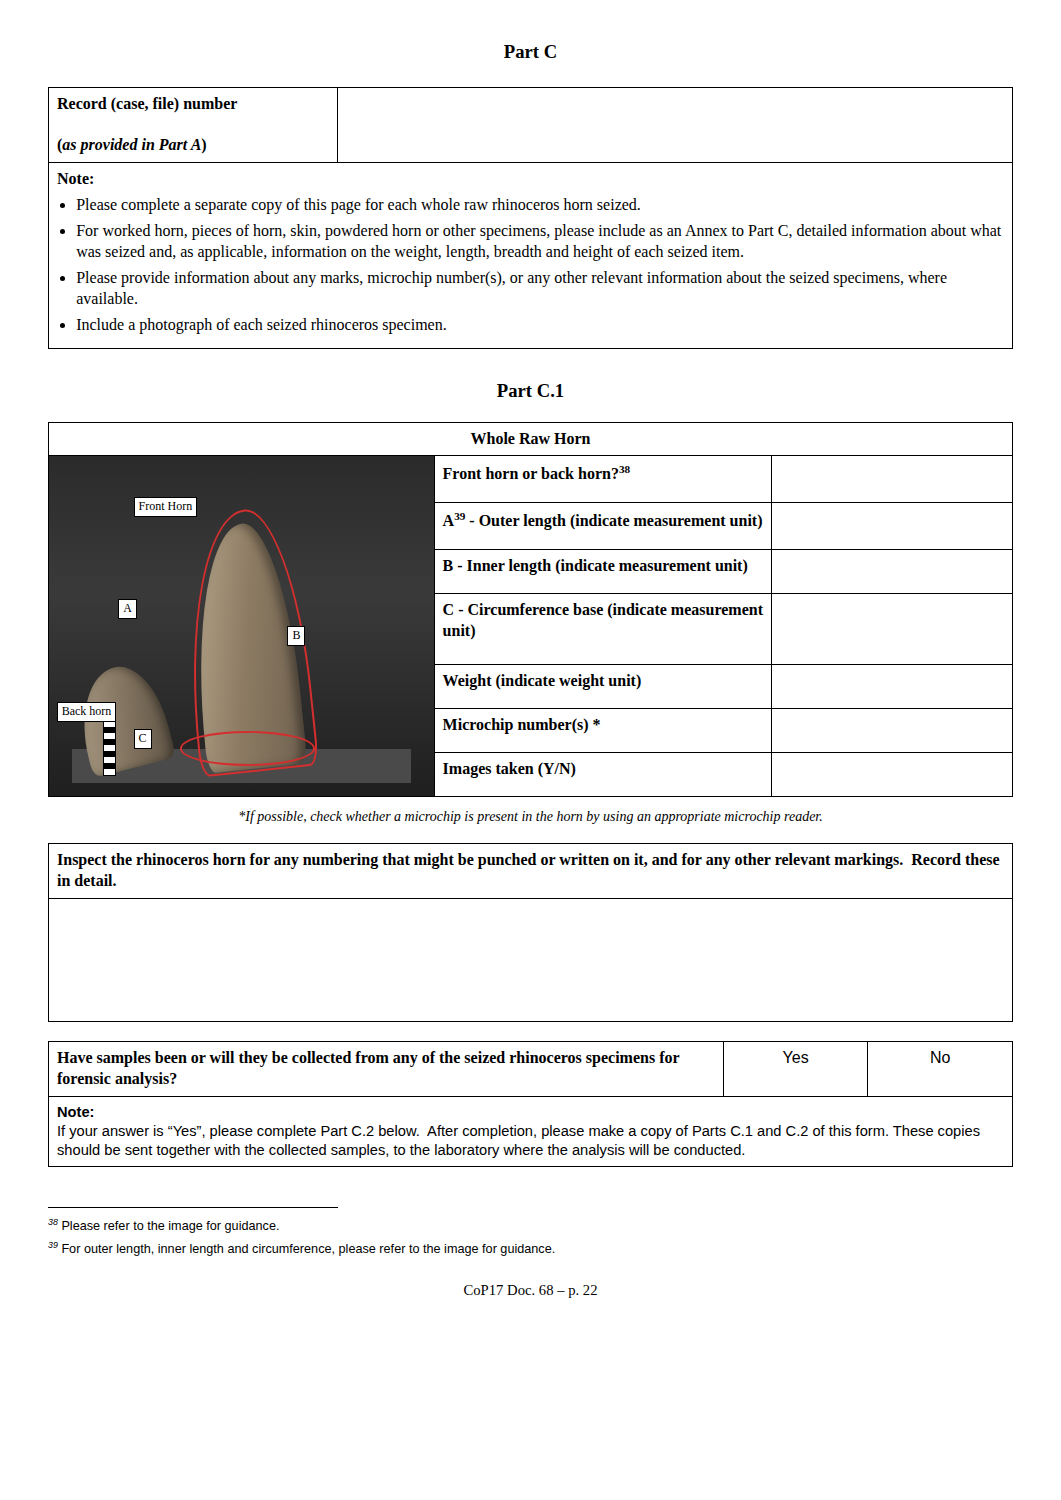Part C
| Record (case, file) number ( as provided in Part A ) | |
| Note: Please complete a separate copy of this page for each whole raw rhinoceros horn seized. For worked horn, pieces of horn, skin, powdered horn or other specimens, please include as an Annex to Part C, detailed information about what was seized and, as applicable, information on the weight, length, breadth and height of each seized item. Please provide information about any marks, microchip number(s), or any other relevant information about the seized specimens, where available. Include a photograph of each seized rhinoceros specimen. |
Part C.1
| Whole Raw Horn |
| Front Horn Back horn A B C | Front horn or back horn? 38 | |
| A 39 - Outer length (indicate measurement unit) | |
| B - Inner length (indicate measurement unit) | |
| C - Circumference base (indicate measurement unit) | |
| Weight (indicate weight unit) | |
| Microchip number(s) * | |
| Images taken (Y/N) | |
*If possible, check whether a microchip is present in the horn by using an appropriate microchip reader.
| Inspect the rhinoceros horn for any numbering that might be punched or written on it, and for any other relevant markings. Record these in detail. |
| Have samples been or will they be collected from any of the seized rhinoceros specimens for forensic analysis? | Yes | No |
| Note: If your answer is “Yes”, please complete Part C.2 below. After completion, please make a copy of Parts C.1 and C.2 of this form. These copies should be sent together with the collected samples, to the laboratory where the analysis will be conducted. |
38 Please refer to the image for guidance.
39 For outer length, inner length and circumference, please refer to the image for guidance.
CoP17 Doc. 68 – p. 22